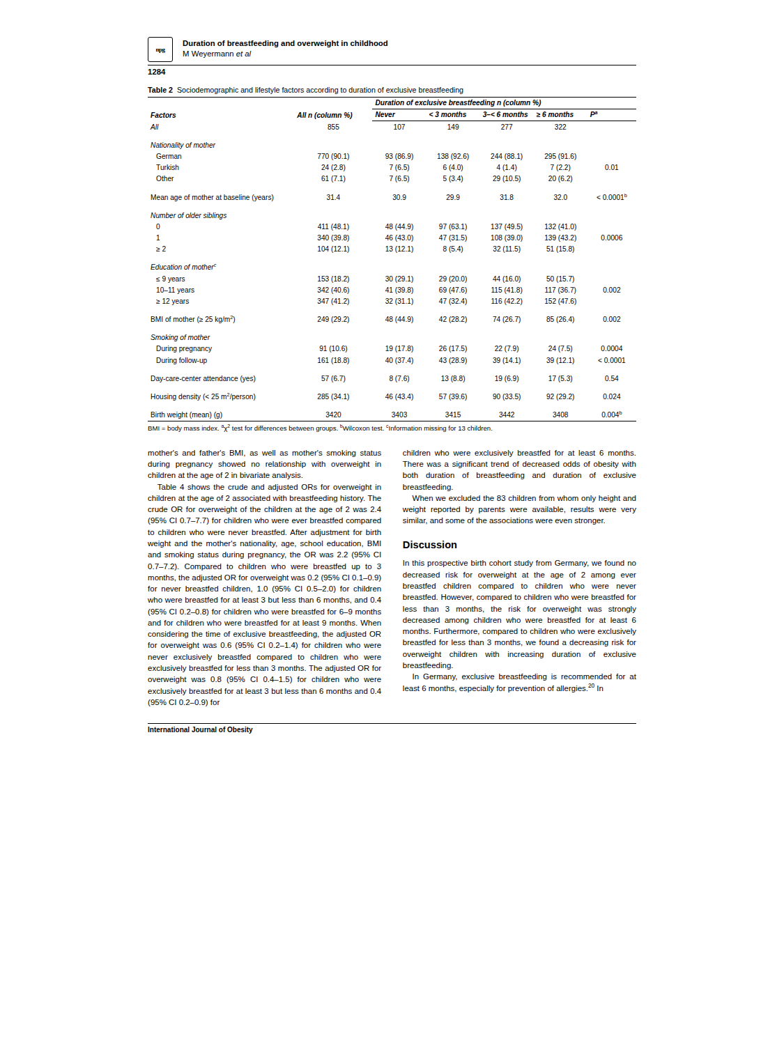npg
Duration of breastfeeding and overweight in childhood
M Weyermann et al
1284
Table 2 Sociodemographic and lifestyle factors according to duration of exclusive breastfeeding
| Factors | All n (column %) | Duration of exclusive breastfeeding n (column %) |
| --- | --- | --- |
| Never | < 3 months | 3–< 6 months | ≥ 6 months | P a |
| All | 855 | 107 | 149 | 277 | 322 | |
| Nationality of mother | | | | | | |
| German | 770 (90.1) | 93 (86.9) | 138 (92.6) | 244 (88.1) | 295 (91.6) | |
| Turkish | 24 (2.8) | 7 (6.5) | 6 (4.0) | 4 (1.4) | 7 (2.2) | 0.01 |
| Other | 61 (7.1) | 7 (6.5) | 5 (3.4) | 29 (10.5) | 20 (6.2) | |
| Mean age of mother at baseline (years) | 31.4 | 30.9 | 29.9 | 31.8 | 32.0 | < 0.0001 b |
| Number of older siblings | | | | | | |
| 0 | 411 (48.1) | 48 (44.9) | 97 (63.1) | 137 (49.5) | 132 (41.0) | |
| 1 | 340 (39.8) | 46 (43.0) | 47 (31.5) | 108 (39.0) | 139 (43.2) | 0.0006 |
| ≥ 2 | 104 (12.1) | 13 (12.1) | 8 (5.4) | 32 (11.5) | 51 (15.8) | |
| Education of mother c | | | | | | |
| ≤ 9 years | 153 (18.2) | 30 (29.1) | 29 (20.0) | 44 (16.0) | 50 (15.7) | |
| 10–11 years | 342 (40.6) | 41 (39.8) | 69 (47.6) | 115 (41.8) | 117 (36.7) | 0.002 |
| ≥ 12 years | 347 (41.2) | 32 (31.1) | 47 (32.4) | 116 (42.2) | 152 (47.6) | |
| BMI of mother (≥ 25 kg/m 2 ) | 249 (29.2) | 48 (44.9) | 42 (28.2) | 74 (26.7) | 85 (26.4) | 0.002 |
| Smoking of mother | | | | | | |
| During pregnancy | 91 (10.6) | 19 (17.8) | 26 (17.5) | 22 (7.9) | 24 (7.5) | 0.0004 |
| During follow-up | 161 (18.8) | 40 (37.4) | 43 (28.9) | 39 (14.1) | 39 (12.1) | < 0.0001 |
| Day-care-center attendance (yes) | 57 (6.7) | 8 (7.6) | 13 (8.8) | 19 (6.9) | 17 (5.3) | 0.54 |
| Housing density (< 25 m 2 /person) | 285 (34.1) | 46 (43.4) | 57 (39.6) | 90 (33.5) | 92 (29.2) | 0.024 |
| Birth weight (mean) (g) | 3420 | 3403 | 3415 | 3442 | 3408 | 0.004 b |
BMI = body mass index. aχ2 test for differences between groups. bWilcoxon test. cInformation missing for 13 children.
mother's and father's BMI, as well as mother's smoking status during pregnancy showed no relationship with overweight in children at the age of 2 in bivariate analysis.
Table 4 shows the crude and adjusted ORs for overweight in children at the age of 2 associated with breastfeeding history. The crude OR for overweight of the children at the age of 2 was 2.4 (95% CI 0.7–7.7) for children who were ever breastfed compared to children who were never breastfed. After adjustment for birth weight and the mother's nationality, age, school education, BMI and smoking status during pregnancy, the OR was 2.2 (95% CI 0.7–7.2). Compared to children who were breastfed up to 3 months, the adjusted OR for overweight was 0.2 (95% CI 0.1–0.9) for never breastfed children, 1.0 (95% CI 0.5–2.0) for children who were breastfed for at least 3 but less than 6 months, and 0.4 (95% CI 0.2–0.8) for children who were breastfed for 6–9 months and for children who were breastfed for at least 9 months. When considering the time of exclusive breastfeeding, the adjusted OR for overweight was 0.6 (95% CI 0.2–1.4) for children who were never exclusively breastfed compared to children who were exclusively breastfed for less than 3 months. The adjusted OR for overweight was 0.8 (95% CI 0.4–1.5) for children who were exclusively breastfed for at least 3 but less than 6 months and 0.4 (95% CI 0.2–0.9) for
children who were exclusively breastfed for at least 6 months. There was a significant trend of decreased odds of obesity with both duration of breastfeeding and duration of exclusive breastfeeding.
When we excluded the 83 children from whom only height and weight reported by parents were available, results were very similar, and some of the associations were even stronger.
Discussion
In this prospective birth cohort study from Germany, we found no decreased risk for overweight at the age of 2 among ever breastfed children compared to children who were never breastfed. However, compared to children who were breastfed for less than 3 months, the risk for overweight was strongly decreased among children who were breastfed for at least 6 months. Furthermore, compared to children who were exclusively breastfed for less than 3 months, we found a decreasing risk for overweight children with increasing duration of exclusive breastfeeding.
In Germany, exclusive breastfeeding is recommended for at least 6 months, especially for prevention of allergies.20 In
International Journal of Obesity